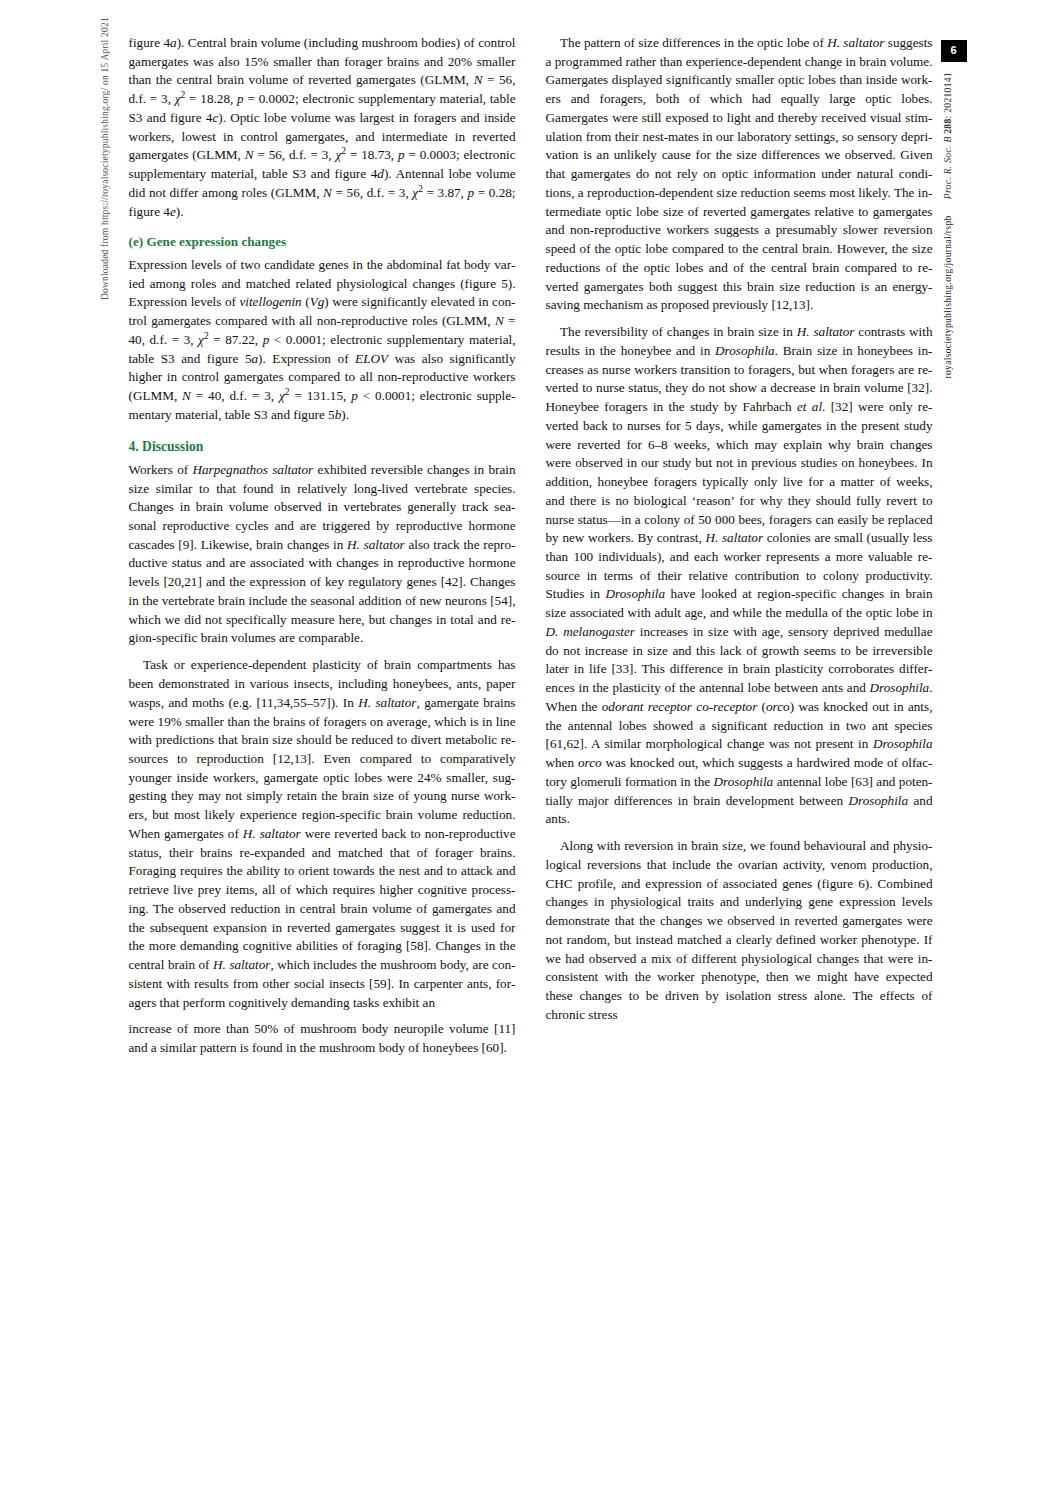Downloaded from https://royalsocietypublishing.org/ on 15 April 2021
6
royalsocietypublishing.org/journal/rspb Proc. R. Soc. B 288: 20210141
figure 4a). Central brain volume (including mushroom bodies) of control gamergates was also 15% smaller than forager brains and 20% smaller than the central brain volume of reverted gamergates (GLMM, N = 56, d.f. = 3, χ2 = 18.28, p = 0.0002; electronic supplementary material, table S3 and figure 4c). Optic lobe volume was largest in foragers and inside workers, lowest in control gamergates, and intermediate in reverted gamergates (GLMM, N = 56, d.f. = 3, χ2 = 18.73, p = 0.0003; electronic supplementary material, table S3 and figure 4d). Antennal lobe volume did not differ among roles (GLMM, N = 56, d.f. = 3, χ2 = 3.87, p = 0.28; figure 4e).
(e) Gene expression changes
Expression levels of two candidate genes in the abdominal fat body varied among roles and matched related physiological changes (figure 5). Expression levels of vitellogenin (Vg) were significantly elevated in control gamergates compared with all non-reproductive roles (GLMM, N = 40, d.f. = 3, χ2 = 87.22, p < 0.0001; electronic supplementary material, table S3 and figure 5a). Expression of ELOV was also significantly higher in control gamergates compared to all non-reproductive workers (GLMM, N = 40, d.f. = 3, χ2 = 131.15, p < 0.0001; electronic supplementary material, table S3 and figure 5b).
4. Discussion
Workers of Harpegnathos saltator exhibited reversible changes in brain size similar to that found in relatively long-lived vertebrate species. Changes in brain volume observed in vertebrates generally track seasonal reproductive cycles and are triggered by reproductive hormone cascades [9]. Likewise, brain changes in H. saltator also track the reproductive status and are associated with changes in reproductive hormone levels [20,21] and the expression of key regulatory genes [42]. Changes in the vertebrate brain include the seasonal addition of new neurons [54], which we did not specifically measure here, but changes in total and region-specific brain volumes are comparable.
Task or experience-dependent plasticity of brain compartments has been demonstrated in various insects, including honeybees, ants, paper wasps, and moths (e.g. [11,34,55–57]). In H. saltator, gamergate brains were 19% smaller than the brains of foragers on average, which is in line with predictions that brain size should be reduced to divert metabolic resources to reproduction [12,13]. Even compared to comparatively younger inside workers, gamergate optic lobes were 24% smaller, suggesting they may not simply retain the brain size of young nurse workers, but most likely experience region-specific brain volume reduction. When gamergates of H. saltator were reverted back to non-reproductive status, their brains re-expanded and matched that of forager brains. Foraging requires the ability to orient towards the nest and to attack and retrieve live prey items, all of which requires higher cognitive processing. The observed reduction in central brain volume of gamergates and the subsequent expansion in reverted gamergates suggest it is used for the more demanding cognitive abilities of foraging [58]. Changes in the central brain of H. saltator, which includes the mushroom body, are consistent with results from other social insects [59]. In carpenter ants, foragers that perform cognitively demanding tasks exhibit an
increase of more than 50% of mushroom body neuropile volume [11] and a similar pattern is found in the mushroom body of honeybees [60].
The pattern of size differences in the optic lobe of H. saltator suggests a programmed rather than experience-dependent change in brain volume. Gamergates displayed significantly smaller optic lobes than inside workers and foragers, both of which had equally large optic lobes. Gamergates were still exposed to light and thereby received visual stimulation from their nest-mates in our laboratory settings, so sensory deprivation is an unlikely cause for the size differences we observed. Given that gamergates do not rely on optic information under natural conditions, a reproduction-dependent size reduction seems most likely. The intermediate optic lobe size of reverted gamergates relative to gamergates and non-reproductive workers suggests a presumably slower reversion speed of the optic lobe compared to the central brain. However, the size reductions of the optic lobes and of the central brain compared to reverted gamergates both suggest this brain size reduction is an energy-saving mechanism as proposed previously [12,13].
The reversibility of changes in brain size in H. saltator contrasts with results in the honeybee and in Drosophila. Brain size in honeybees increases as nurse workers transition to foragers, but when foragers are reverted to nurse status, they do not show a decrease in brain volume [32]. Honeybee foragers in the study by Fahrbach et al. [32] were only reverted back to nurses for 5 days, while gamergates in the present study were reverted for 6–8 weeks, which may explain why brain changes were observed in our study but not in previous studies on honeybees. In addition, honeybee foragers typically only live for a matter of weeks, and there is no biological ‘reason’ for why they should fully revert to nurse status—in a colony of 50 000 bees, foragers can easily be replaced by new workers. By contrast, H. saltator colonies are small (usually less than 100 individuals), and each worker represents a more valuable resource in terms of their relative contribution to colony productivity. Studies in Drosophila have looked at region-specific changes in brain size associated with adult age, and while the medulla of the optic lobe in D. melanogaster increases in size with age, sensory deprived medullae do not increase in size and this lack of growth seems to be irreversible later in life [33]. This difference in brain plasticity corroborates differences in the plasticity of the antennal lobe between ants and Drosophila. When the odorant receptor co-receptor (orco) was knocked out in ants, the antennal lobes showed a significant reduction in two ant species [61,62]. A similar morphological change was not present in Drosophila when orco was knocked out, which suggests a hardwired mode of olfactory glomeruli formation in the Drosophila antennal lobe [63] and potentially major differences in brain development between Drosophila and ants.
Along with reversion in brain size, we found behavioural and physiological reversions that include the ovarian activity, venom production, CHC profile, and expression of associated genes (figure 6). Combined changes in physiological traits and underlying gene expression levels demonstrate that the changes we observed in reverted gamergates were not random, but instead matched a clearly defined worker phenotype. If we had observed a mix of different physiological changes that were inconsistent with the worker phenotype, then we might have expected these changes to be driven by isolation stress alone. The effects of chronic stress